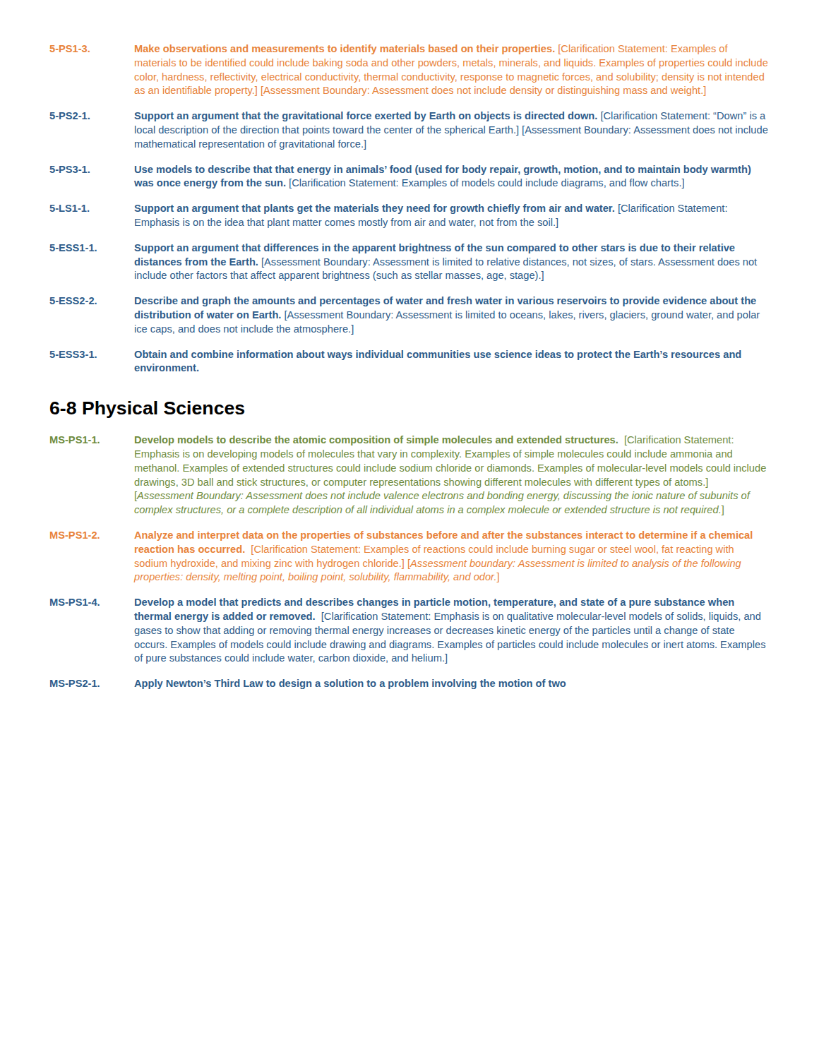5-PS1-3.
Make observations and measurements to identify materials based on their properties. [Clarification Statement: Examples of materials to be identified could include baking soda and other powders, metals, minerals, and liquids. Examples of properties could include color, hardness, reflectivity, electrical conductivity, thermal conductivity, response to magnetic forces, and solubility; density is not intended as an identifiable property.] [Assessment Boundary: Assessment does not include density or distinguishing mass and weight.]
5-PS2-1.
Support an argument that the gravitational force exerted by Earth on objects is directed down. [Clarification Statement: “Down” is a local description of the direction that points toward the center of the spherical Earth.] [Assessment Boundary: Assessment does not include mathematical representation of gravitational force.]
5-PS3-1.
Use models to describe that that energy in animals’ food (used for body repair, growth, motion, and to maintain body warmth) was once energy from the sun. [Clarification Statement: Examples of models could include diagrams, and flow charts.]
5-LS1-1.
Support an argument that plants get the materials they need for growth chiefly from air and water. [Clarification Statement: Emphasis is on the idea that plant matter comes mostly from air and water, not from the soil.]
5-ESS1-1.
Support an argument that differences in the apparent brightness of the sun compared to other stars is due to their relative distances from the Earth. [Assessment Boundary: Assessment is limited to relative distances, not sizes, of stars. Assessment does not include other factors that affect apparent brightness (such as stellar masses, age, stage).]
5-ESS2-2.
Describe and graph the amounts and percentages of water and fresh water in various reservoirs to provide evidence about the distribution of water on Earth. [Assessment Boundary: Assessment is limited to oceans, lakes, rivers, glaciers, ground water, and polar ice caps, and does not include the atmosphere.]
5-ESS3-1.
Obtain and combine information about ways individual communities use science ideas to protect the Earth’s resources and environment.
6-8 Physical Sciences
MS-PS1-1.
Develop models to describe the atomic composition of simple molecules and extended structures. [Clarification Statement: Emphasis is on developing models of molecules that vary in complexity. Examples of simple molecules could include ammonia and methanol. Examples of extended structures could include sodium chloride or diamonds. Examples of molecular-level models could include drawings, 3D ball and stick structures, or computer representations showing different molecules with different types of atoms.] [Assessment Boundary: Assessment does not include valence electrons and bonding energy, discussing the ionic nature of subunits of complex structures, or a complete description of all individual atoms in a complex molecule or extended structure is not required.]
MS-PS1-2.
Analyze and interpret data on the properties of substances before and after the substances interact to determine if a chemical reaction has occurred. [Clarification Statement: Examples of reactions could include burning sugar or steel wool, fat reacting with sodium hydroxide, and mixing zinc with hydrogen chloride.] [Assessment boundary: Assessment is limited to analysis of the following properties: density, melting point, boiling point, solubility, flammability, and odor.]
MS-PS1-4.
Develop a model that predicts and describes changes in particle motion, temperature, and state of a pure substance when thermal energy is added or removed. [Clarification Statement: Emphasis is on qualitative molecular-level models of solids, liquids, and gases to show that adding or removing thermal energy increases or decreases kinetic energy of the particles until a change of state occurs. Examples of models could include drawing and diagrams. Examples of particles could include molecules or inert atoms. Examples of pure substances could include water, carbon dioxide, and helium.]
MS-PS2-1.
Apply Newton’s Third Law to design a solution to a problem involving the motion of two